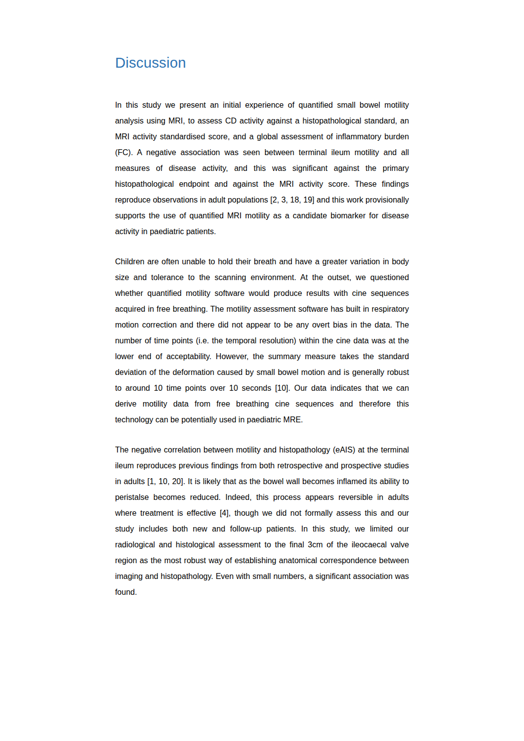Discussion
In this study we present an initial experience of quantified small bowel motility analysis using MRI, to assess CD activity against a histopathological standard, an MRI activity standardised score, and a global assessment of inflammatory burden (FC). A negative association was seen between terminal ileum motility and all measures of disease activity, and this was significant against the primary histopathological endpoint and against the MRI activity score. These findings reproduce observations in adult populations [2, 3, 18, 19] and this work provisionally supports the use of quantified MRI motility as a candidate biomarker for disease activity in paediatric patients.
Children are often unable to hold their breath and have a greater variation in body size and tolerance to the scanning environment. At the outset, we questioned whether quantified motility software would produce results with cine sequences acquired in free breathing. The motility assessment software has built in respiratory motion correction and there did not appear to be any overt bias in the data. The number of time points (i.e. the temporal resolution) within the cine data was at the lower end of acceptability. However, the summary measure takes the standard deviation of the deformation caused by small bowel motion and is generally robust to around 10 time points over 10 seconds [10]. Our data indicates that we can derive motility data from free breathing cine sequences and therefore this technology can be potentially used in paediatric MRE.
The negative correlation between motility and histopathology (eAIS) at the terminal ileum reproduces previous findings from both retrospective and prospective studies in adults [1, 10, 20]. It is likely that as the bowel wall becomes inflamed its ability to peristalse becomes reduced. Indeed, this process appears reversible in adults where treatment is effective [4], though we did not formally assess this and our study includes both new and follow-up patients. In this study, we limited our radiological and histological assessment to the final 3cm of the ileocaecal valve region as the most robust way of establishing anatomical correspondence between imaging and histopathology. Even with small numbers, a significant association was found.